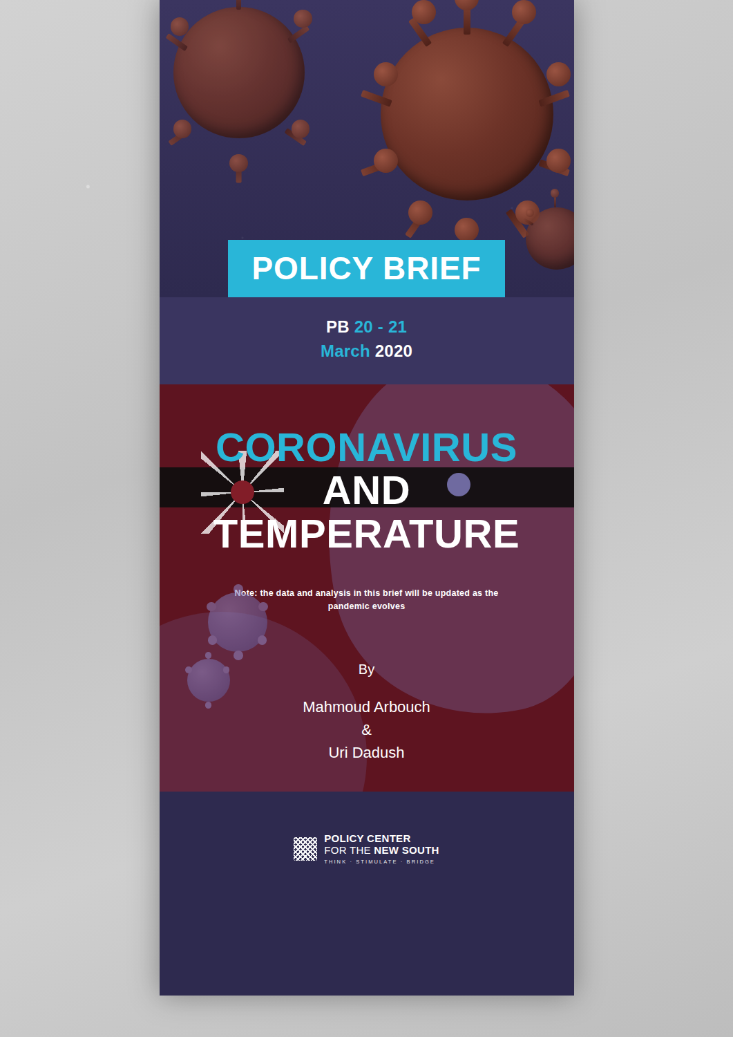Policy Brief
PB 20 - 21
March 2020
Coronavirus
and
Temperature
Note: the data and analysis in this brief will be updated as the pandemic evolves
By
Mahmoud Arbouch
&
Uri Dadush
POLICY CENTER
FOR THE NEW SOUTH
THINK · STIMULATE · BRIDGE